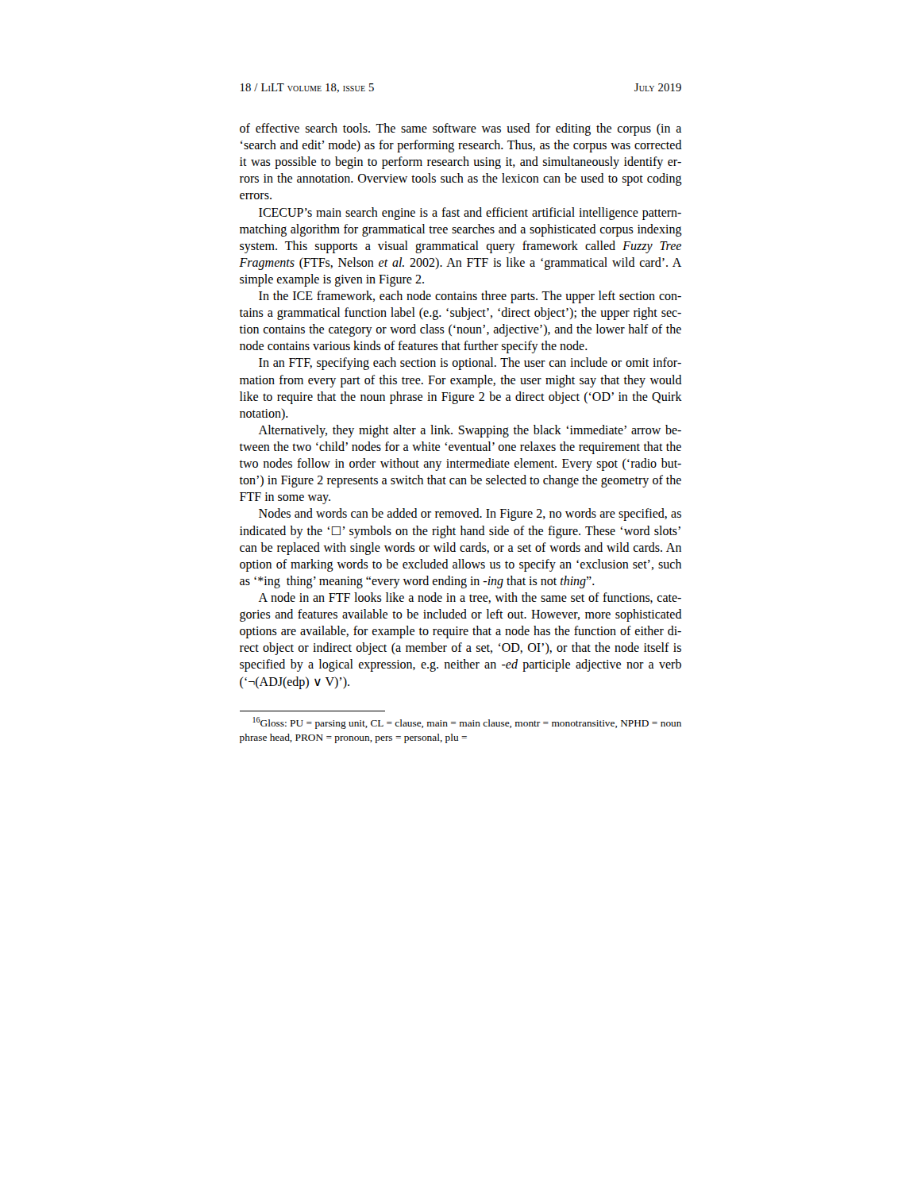18 / LiLT volume 18, issue 5 July 2019
of effective search tools. The same software was used for editing the corpus (in a ‘search and edit’ mode) as for performing research. Thus, as the corpus was corrected it was possible to begin to perform research using it, and simultaneously identify errors in the annotation. Overview tools such as the lexicon can be used to spot coding errors.
ICECUP’s main search engine is a fast and efficient artificial intelligence pattern-matching algorithm for grammatical tree searches and a sophisticated corpus indexing system. This supports a visual grammatical query framework called Fuzzy Tree Fragments (FTFs, Nelson et al. 2002). An FTF is like a ‘grammatical wild card’. A simple example is given in Figure 2.
In the ICE framework, each node contains three parts. The upper left section contains a grammatical function label (e.g. ‘subject’, ‘direct object’); the upper right section contains the category or word class (‘noun’, adjective’), and the lower half of the node contains various kinds of features that further specify the node.
In an FTF, specifying each section is optional. The user can include or omit information from every part of this tree. For example, the user might say that they would like to require that the noun phrase in Figure 2 be a direct object (‘OD’ in the Quirk notation).
Alternatively, they might alter a link. Swapping the black ‘immediate’ arrow between the two ‘child’ nodes for a white ‘eventual’ one relaxes the requirement that the two nodes follow in order without any intermediate element. Every spot (‘radio button’) in Figure 2 represents a switch that can be selected to change the geometry of the FTF in some way.
Nodes and words can be added or removed. In Figure 2, no words are specified, as indicated by the ‘☐’ symbols on the right hand side of the figure. These ‘word slots’ can be replaced with single words or wild cards, or a set of words and wild cards. An option of marking words to be excluded allows us to specify an ‘exclusion set’, such as ‘*ing thing’ meaning “every word ending in -ing that is not thing”.
A node in an FTF looks like a node in a tree, with the same set of functions, categories and features available to be included or left out. However, more sophisticated options are available, for example to require that a node has the function of either direct object or indirect object (a member of a set, ‘OD, OI’), or that the node itself is specified by a logical expression, e.g. neither an -ed participle adjective nor a verb (‘¬(ADJ(edp) ∨ V)’).
16Gloss: PU = parsing unit, CL = clause, main = main clause, montr = monotransitive, NPHD = noun phrase head, PRON = pronoun, pers = personal, plu =